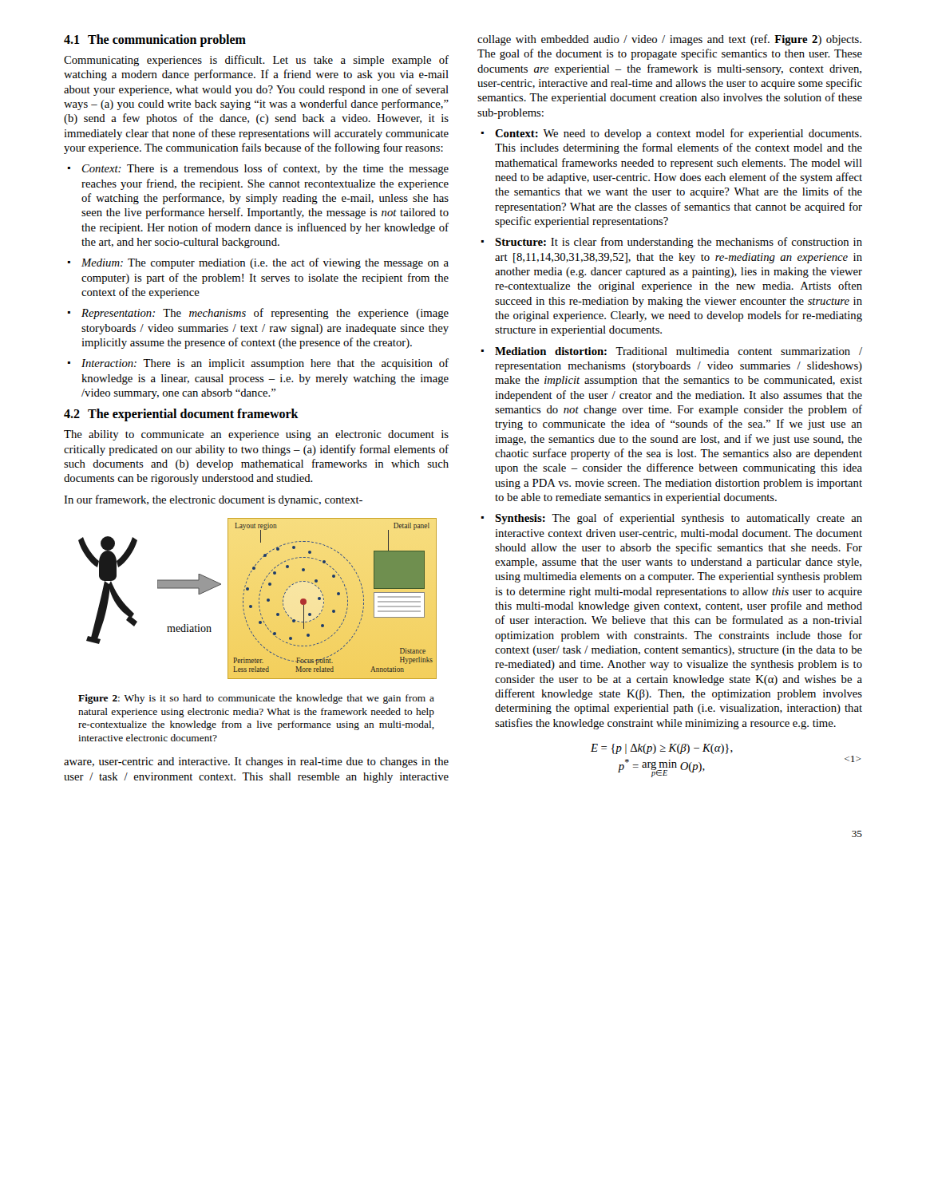4.1 The communication problem
Communicating experiences is difficult. Let us take a simple example of watching a modern dance performance. If a friend were to ask you via e-mail about your experience, what would you do? You could respond in one of several ways – (a) you could write back saying “it was a wonderful dance performance,” (b) send a few photos of the dance, (c) send back a video. However, it is immediately clear that none of these representations will accurately communicate your experience. The communication fails because of the following four reasons:
Context: There is a tremendous loss of context, by the time the message reaches your friend, the recipient. She cannot recontextualize the experience of watching the performance, by simply reading the e-mail, unless she has seen the live performance herself. Importantly, the message is not tailored to the recipient. Her notion of modern dance is influenced by her knowledge of the art, and her socio-cultural background.
Medium: The computer mediation (i.e. the act of viewing the message on a computer) is part of the problem! It serves to isolate the recipient from the context of the experience
Representation: The mechanisms of representing the experience (image storyboards / video summaries / text / raw signal) are inadequate since they implicitly assume the presence of context (the presence of the creator).
Interaction: There is an implicit assumption here that the acquisition of knowledge is a linear, causal process – i.e. by merely watching the image /video summary, one can absorb “dance.”
4.2 The experiential document framework
The ability to communicate an experience using an electronic document is critically predicated on our ability to two things – (a) identify formal elements of such documents and (b) develop mathematical frameworks in which such documents can be rigorously understood and studied.
In our framework, the electronic document is dynamic, context-
mediation
Layout region Detail panel
Perimeter.
Less related Focus point.
More related Annotation Distance
Hyperlinks
Figure 2: Why is it so hard to communicate the knowledge that we gain from a natural experience using electronic media? What is the framework needed to help re-contextualize the knowledge from a live performance using an multi-modal, interactive electronic document?
aware, user-centric and interactive. It changes in real-time due to changes in the user / task / environment context. This shall resemble an highly interactive collage with embedded audio / video / images and text (ref. Figure 2) objects. The goal of the document is to propagate specific semantics to then user. These documents are experiential – the framework is multi-sensory, context driven, user-centric, interactive and real-time and allows the user to acquire some specific semantics. The experiential document creation also involves the solution of these sub-problems:
Context: We need to develop a context model for experiential documents. This includes determining the formal elements of the context model and the mathematical frameworks needed to represent such elements. The model will need to be adaptive, user-centric. How does each element of the system affect the semantics that we want the user to acquire? What are the limits of the representation? What are the classes of semantics that cannot be acquired for specific experiential representations?
Structure: It is clear from understanding the mechanisms of construction in art [8,11,14,30,31,38,39,52], that the key to re-mediating an experience in another media (e.g. dancer captured as a painting), lies in making the viewer re-contextualize the original experience in the new media. Artists often succeed in this re-mediation by making the viewer encounter the structure in the original experience. Clearly, we need to develop models for re-mediating structure in experiential documents.
Mediation distortion: Traditional multimedia content summarization / representation mechanisms (storyboards / video summaries / slideshows) make the implicit assumption that the semantics to be communicated, exist independent of the user / creator and the mediation. It also assumes that the semantics do not change over time. For example consider the problem of trying to communicate the idea of “sounds of the sea.” If we just use an image, the semantics due to the sound are lost, and if we just use sound, the chaotic surface property of the sea is lost. The semantics also are dependent upon the scale – consider the difference between communicating this idea using a PDA vs. movie screen. The mediation distortion problem is important to be able to remediate semantics in experiential documents.
Synthesis: The goal of experiential synthesis to automatically create an interactive context driven user-centric, multi-modal document. The document should allow the user to absorb the specific semantics that she needs. For example, assume that the user wants to understand a particular dance style, using multimedia elements on a computer. The experiential synthesis problem is to determine right multi-modal representations to allow this user to acquire this multi-modal knowledge given context, content, user profile and method of user interaction. We believe that this can be formulated as a non-trivial optimization problem with constraints. The constraints include those for context (user/ task / mediation, content semantics), structure (in the data to be re-mediated) and time. Another way to visualize the synthesis problem is to consider the user to be at a certain knowledge state K(α) and wishes be a different knowledge state K(β). Then, the optimization problem involves determining the optimal experiential path (i.e. visualization, interaction) that satisfies the knowledge constraint while minimizing a resource e.g. time.
| E = { p / Δ k ( p ) ≥ K ( β ) − K ( α ) } , p * = arg min p ∈ E O ( p ) , | <1> |
35